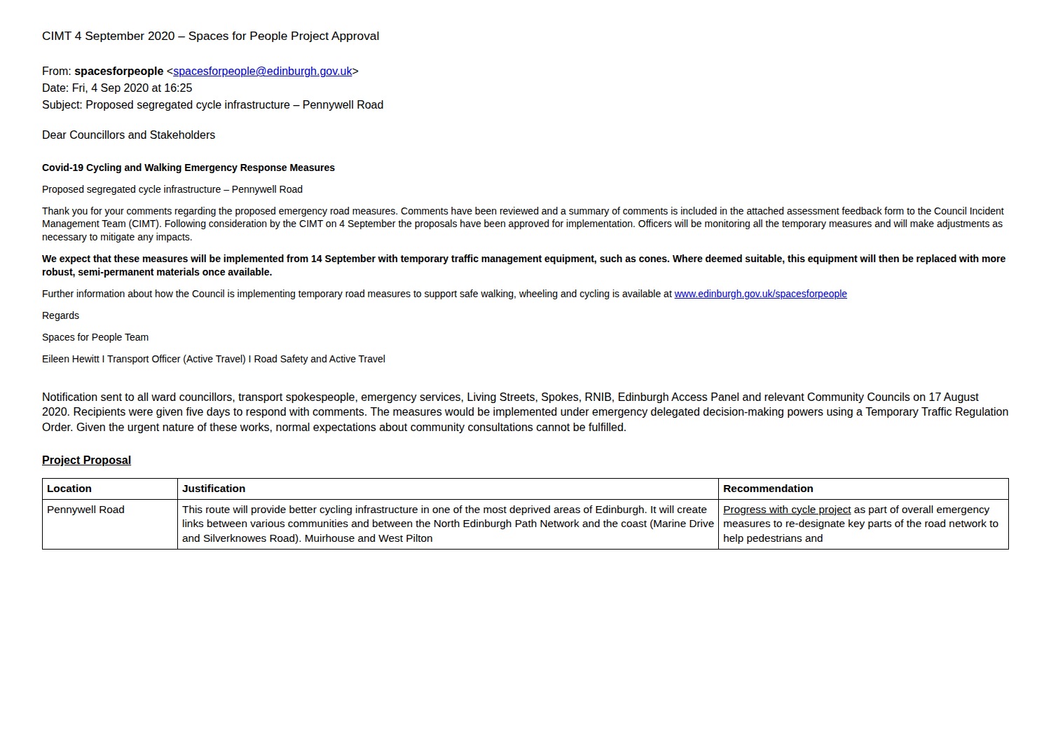CIMT 4 September 2020 – Spaces for People Project Approval
From: spacesforpeople <spacesforpeople@edinburgh.gov.uk>
Date: Fri, 4 Sep 2020 at 16:25
Subject: Proposed segregated cycle infrastructure – Pennywell Road
Dear Councillors and Stakeholders
Covid-19 Cycling and Walking Emergency Response Measures
Proposed segregated cycle infrastructure – Pennywell Road
Thank you for your comments regarding the proposed emergency road measures. Comments have been reviewed and a summary of comments is included in the attached assessment feedback form to the Council Incident Management Team (CIMT). Following consideration by the CIMT on 4 September the proposals have been approved for implementation. Officers will be monitoring all the temporary measures and will make adjustments as necessary to mitigate any impacts.
We expect that these measures will be implemented from 14 September with temporary traffic management equipment, such as cones. Where deemed suitable, this equipment will then be replaced with more robust, semi-permanent materials once available.
Further information about how the Council is implementing temporary road measures to support safe walking, wheeling and cycling is available at www.edinburgh.gov.uk/spacesforpeople
Regards
Spaces for People Team
Eileen Hewitt I Transport Officer (Active Travel) I Road Safety and Active Travel
Notification sent to all ward councillors, transport spokespeople, emergency services, Living Streets, Spokes, RNIB, Edinburgh Access Panel and relevant Community Councils on 17 August 2020. Recipients were given five days to respond with comments. The measures would be implemented under emergency delegated decision-making powers using a Temporary Traffic Regulation Order. Given the urgent nature of these works, normal expectations about community consultations cannot be fulfilled.
Project Proposal
| Location | Justification | Recommendation |
| --- | --- | --- |
| Pennywell Road | This route will provide better cycling infrastructure in one of the most deprived areas of Edinburgh. It will create links between various communities and between the North Edinburgh Path Network and the coast (Marine Drive and Silverknowes Road). Muirhouse and West Pilton | Progress with cycle project as part of overall emergency measures to re-designate key parts of the road network to help pedestrians and |